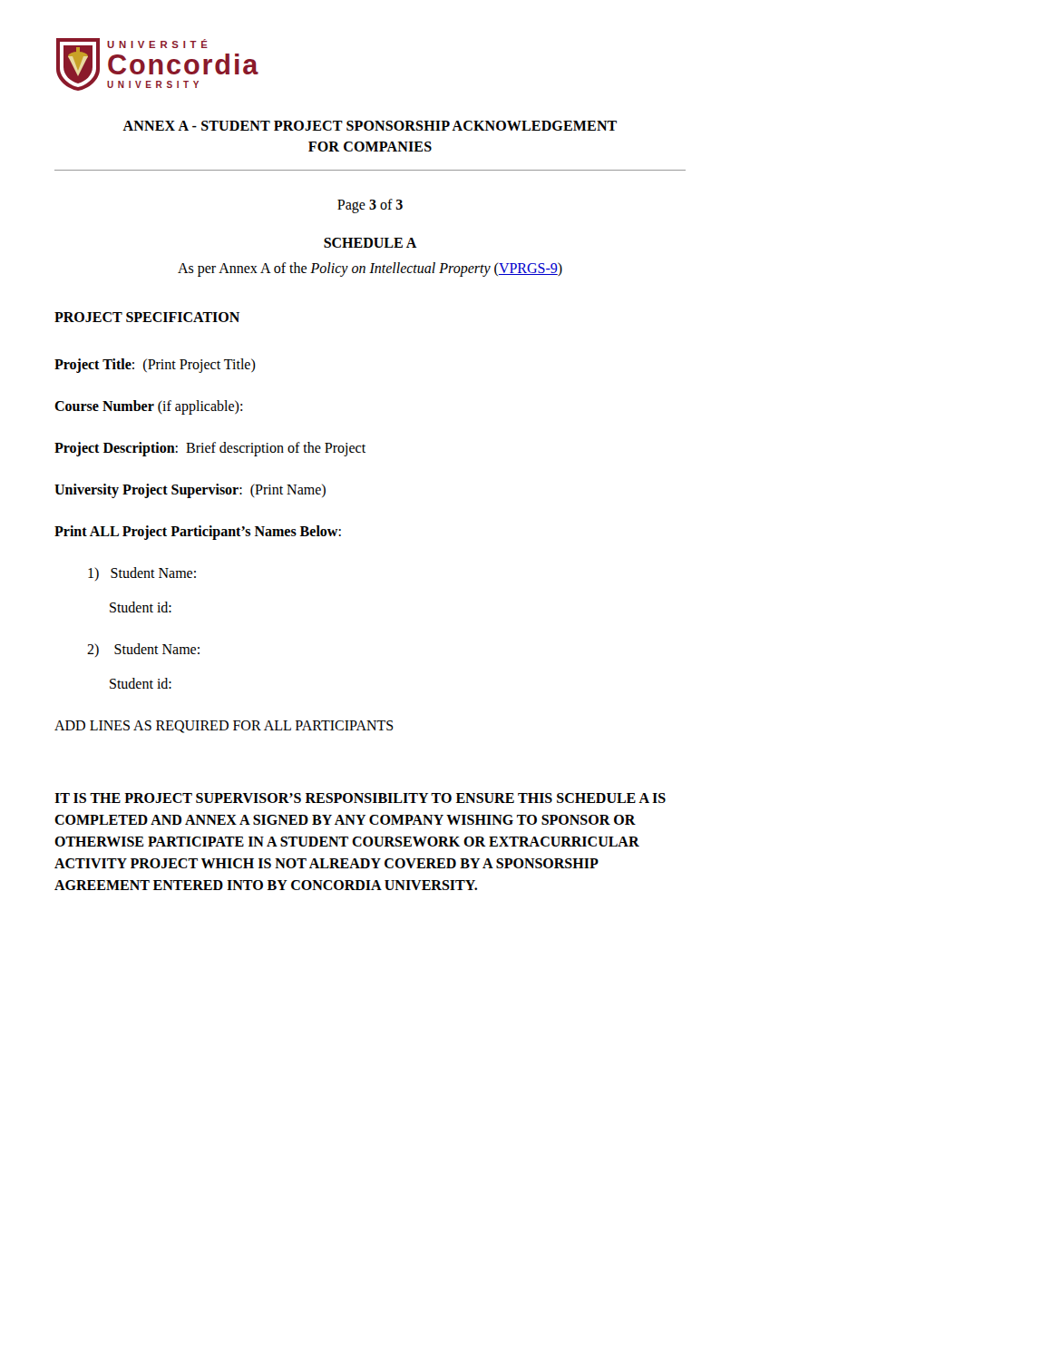UNIVERSITÉ
Concordia
UNIVERSITY
ANNEX A - STUDENT PROJECT SPONSORSHIP ACKNOWLEDGEMENT
FOR COMPANIES
Page 3 of 3
SCHEDULE A
As per Annex A of the Policy on Intellectual Property (VPRGS-9)
PROJECT SPECIFICATION
Project Title: (Print Project Title)
Course Number (if applicable):
Project Description: Brief description of the Project
University Project Supervisor: (Print Name)
Print ALL Project Participant’s Names Below:
1) Student Name:
Student id:
2) Student Name:
Student id:
ADD LINES AS REQUIRED FOR ALL PARTICIPANTS
IT IS THE PROJECT SUPERVISOR’S RESPONSIBILITY TO ENSURE THIS SCHEDULE A IS COMPLETED AND ANNEX A SIGNED BY ANY COMPANY WISHING TO SPONSOR OR OTHERWISE PARTICIPATE IN A STUDENT COURSEWORK OR EXTRACURRICULAR ACTIVITY PROJECT WHICH IS NOT ALREADY COVERED BY A SPONSORSHIP AGREEMENT ENTERED INTO BY CONCORDIA UNIVERSITY.